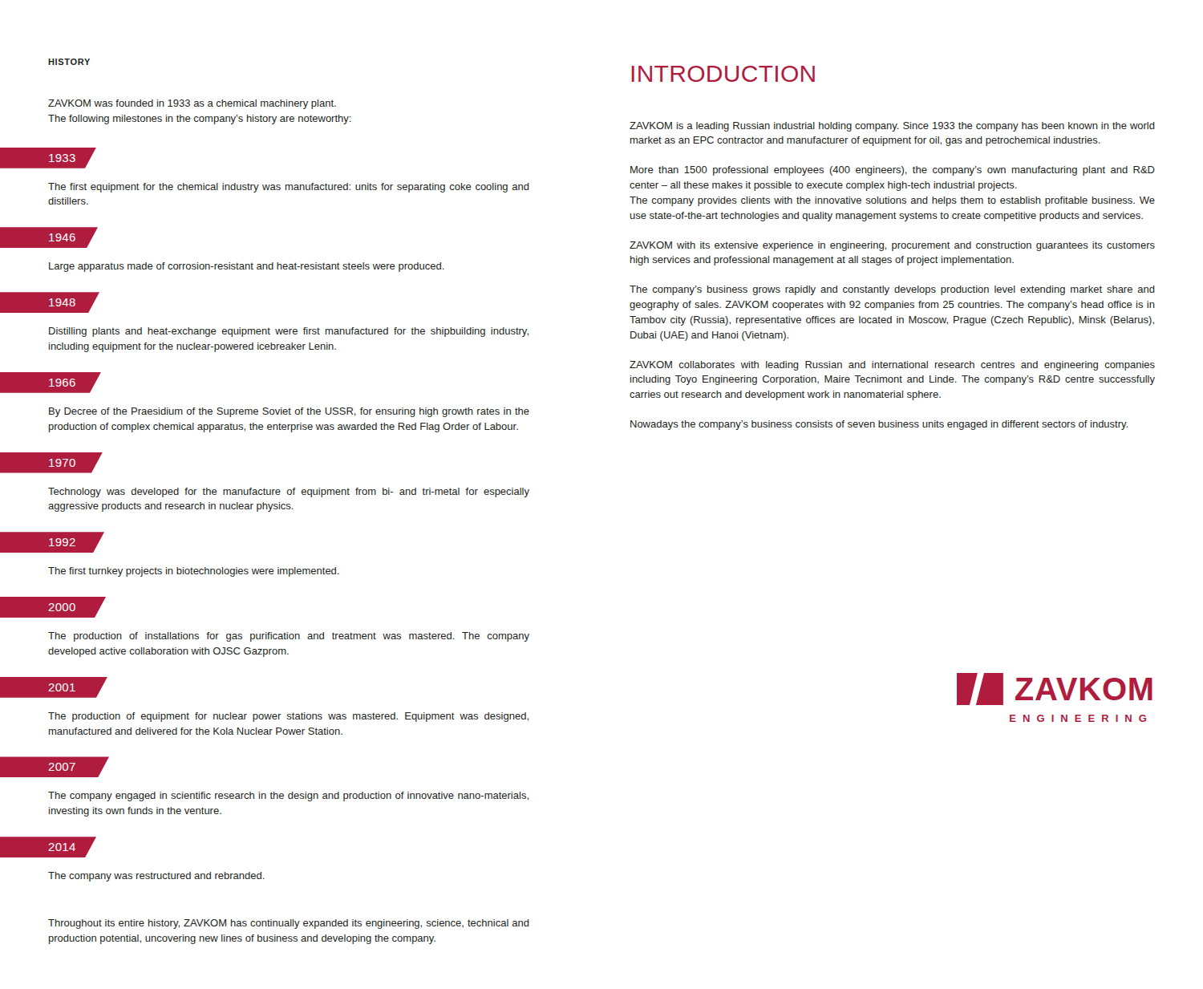History
ZAVKOM was founded in 1933 as a chemical machinery plant.
The following milestones in the company’s history are noteworthy:
1933
The first equipment for the chemical industry was manufactured: units for separating coke cooling and distillers.
1946
Large apparatus made of corrosion-resistant and heat-resistant steels were produced.
1948
Distilling plants and heat-exchange equipment were first manufactured for the shipbuilding industry, including equipment for the nuclear-powered icebreaker Lenin.
1966
By Decree of the Praesidium of the Supreme Soviet of the USSR, for ensuring high growth rates in the production of complex chemical apparatus, the enterprise was awarded the Red Flag Order of Labour.
1970
Technology was developed for the manufacture of equipment from bi- and tri-metal for especially aggressive products and research in nuclear physics.
1992
The first turnkey projects in biotechnologies were implemented.
2000
The production of installations for gas purification and treatment was mastered. The company developed active collaboration with OJSC Gazprom.
2001
The production of equipment for nuclear power stations was mastered. Equipment was designed, manufactured and delivered for the Kola Nuclear Power Station.
2007
The company engaged in scientific research in the design and production of innovative nano-materials, investing its own funds in the venture.
2014
The company was restructured and rebranded.
Throughout its entire history, ZAVKOM has continually expanded its engineering, science, technical and production potential, uncovering new lines of business and developing the company.
INTRODUCTION
ZAVKOM is a leading Russian industrial holding company. Since 1933 the company has been known in the world market as an EPC contractor and manufacturer of equipment for oil, gas and petrochemical industries.
More than 1500 professional employees (400 engineers), the company’s own manufacturing plant and R&D center – all these makes it possible to execute complex high-tech industrial projects.
The company provides clients with the innovative solutions and helps them to establish profitable business. We use state-of-the-art technologies and quality management systems to create competitive products and services.
ZAVKOM with its extensive experience in engineering, procurement and construction guarantees its customers high services and professional management at all stages of project implementation.
The company’s business grows rapidly and constantly develops production level extending market share and geography of sales. ZAVKOM cooperates with 92 companies from 25 countries. The company’s head office is in Tambov city (Russia), representative offices are located in Moscow, Prague (Czech Republic), Minsk (Belarus), Dubai (UAE) and Hanoi (Vietnam).
ZAVKOM collaborates with leading Russian and international research centres and engineering companies including Toyo Engineering Corporation, Maire Tecnimont and Linde. The company’s R&D centre successfully carries out research and development work in nanomaterial sphere.
Nowadays the company’s business consists of seven business units engaged in different sectors of industry.
ZAVKOM
ENGINEERING